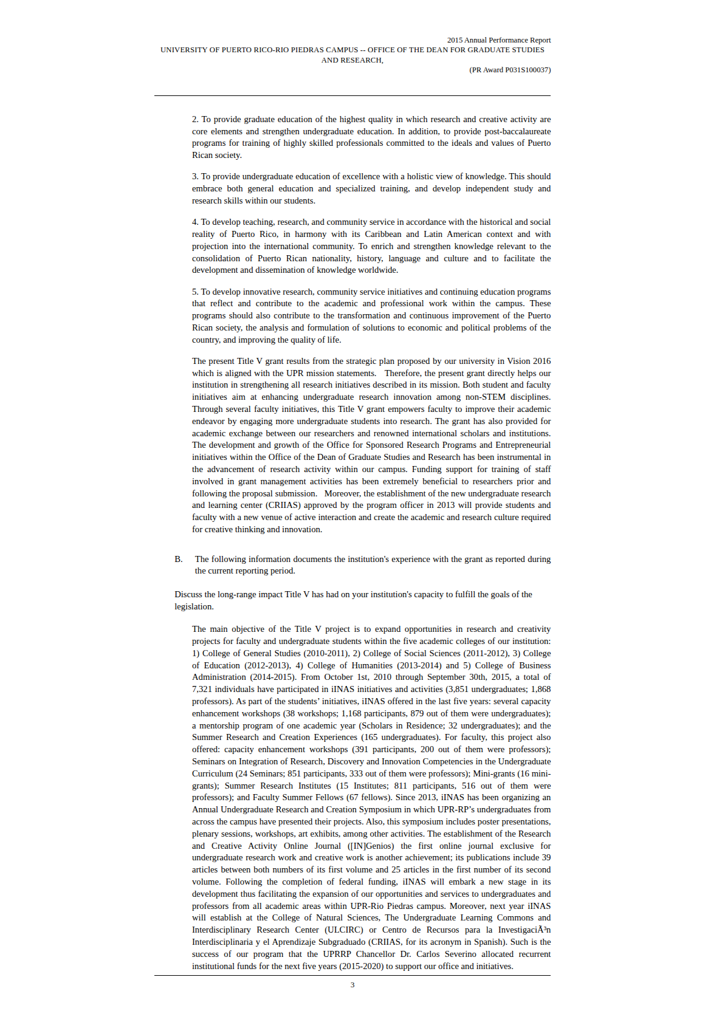2015 Annual Performance Report
UNIVERSITY OF PUERTO RICO-RIO PIEDRAS CAMPUS -- OFFICE OF THE DEAN FOR GRADUATE STUDIES AND RESEARCH,
(PR Award P031S100037)
2. To provide graduate education of the highest quality in which research and creative activity are core elements and strengthen undergraduate education. In addition, to provide post-baccalaureate programs for training of highly skilled professionals committed to the ideals and values of Puerto Rican society.
3. To provide undergraduate education of excellence with a holistic view of knowledge. This should embrace both general education and specialized training, and develop independent study and research skills within our students.
4. To develop teaching, research, and community service in accordance with the historical and social reality of Puerto Rico, in harmony with its Caribbean and Latin American context and with projection into the international community. To enrich and strengthen knowledge relevant to the consolidation of Puerto Rican nationality, history, language and culture and to facilitate the development and dissemination of knowledge worldwide.
5. To develop innovative research, community service initiatives and continuing education programs that reflect and contribute to the academic and professional work within the campus. These programs should also contribute to the transformation and continuous improvement of the Puerto Rican society, the analysis and formulation of solutions to economic and political problems of the country, and improving the quality of life.
The present Title V grant results from the strategic plan proposed by our university in Vision 2016 which is aligned with the UPR mission statements. Therefore, the present grant directly helps our institution in strengthening all research initiatives described in its mission. Both student and faculty initiatives aim at enhancing undergraduate research innovation among non-STEM disciplines. Through several faculty initiatives, this Title V grant empowers faculty to improve their academic endeavor by engaging more undergraduate students into research. The grant has also provided for academic exchange between our researchers and renowned international scholars and institutions. The development and growth of the Office for Sponsored Research Programs and Entrepreneurial initiatives within the Office of the Dean of Graduate Studies and Research has been instrumental in the advancement of research activity within our campus. Funding support for training of staff involved in grant management activities has been extremely beneficial to researchers prior and following the proposal submission. Moreover, the establishment of the new undergraduate research and learning center (CRIIAS) approved by the program officer in 2013 will provide students and faculty with a new venue of active interaction and create the academic and research culture required for creative thinking and innovation.
B.
The following information documents the institution's experience with the grant as reported during the current reporting period.
Discuss the long-range impact Title V has had on your institution's capacity to fulfill the goals of the legislation.
The main objective of the Title V project is to expand opportunities in research and creativity projects for faculty and undergraduate students within the five academic colleges of our institution: 1) College of General Studies (2010-2011), 2) College of Social Sciences (2011-2012), 3) College of Education (2012-2013), 4) College of Humanities (2013-2014) and 5) College of Business Administration (2014-2015). From October 1st, 2010 through September 30th, 2015, a total of 7,321 individuals have participated in iINAS initiatives and activities (3,851 undergraduates; 1,868 professors). As part of the students’ initiatives, iINAS offered in the last five years: several capacity enhancement workshops (38 workshops; 1,168 participants, 879 out of them were undergraduates); a mentorship program of one academic year (Scholars in Residence; 32 undergraduates); and the Summer Research and Creation Experiences (165 undergraduates). For faculty, this project also offered: capacity enhancement workshops (391 participants, 200 out of them were professors); Seminars on Integration of Research, Discovery and Innovation Competencies in the Undergraduate Curriculum (24 Seminars; 851 participants, 333 out of them were professors); Mini-grants (16 mini-grants); Summer Research Institutes (15 Institutes; 811 participants, 516 out of them were professors); and Faculty Summer Fellows (67 fellows). Since 2013, iINAS has been organizing an Annual Undergraduate Research and Creation Symposium in which UPR-RP’s undergraduates from across the campus have presented their projects. Also, this symposium includes poster presentations, plenary sessions, workshops, art exhibits, among other activities. The establishment of the Research and Creative Activity Online Journal ([IN]Genios) the first online journal exclusive for undergraduate research work and creative work is another achievement; its publications include 39 articles between both numbers of its first volume and 25 articles in the first number of its second volume. Following the completion of federal funding, iINAS will embark a new stage in its development thus facilitating the expansion of our opportunities and services to undergraduates and professors from all academic areas within UPR-Rio Piedras campus. Moreover, next year iINAS will establish at the College of Natural Sciences, The Undergraduate Learning Commons and Interdisciplinary Research Center (ULCIRC) or Centro de Recursos para la InvestigaciÃ³n Interdisciplinaria y el Aprendizaje Subgraduado (CRIIAS, for its acronym in Spanish). Such is the success of our program that the UPRRP Chancellor Dr. Carlos Severino allocated recurrent institutional funds for the next five years (2015-2020) to support our office and initiatives.
3